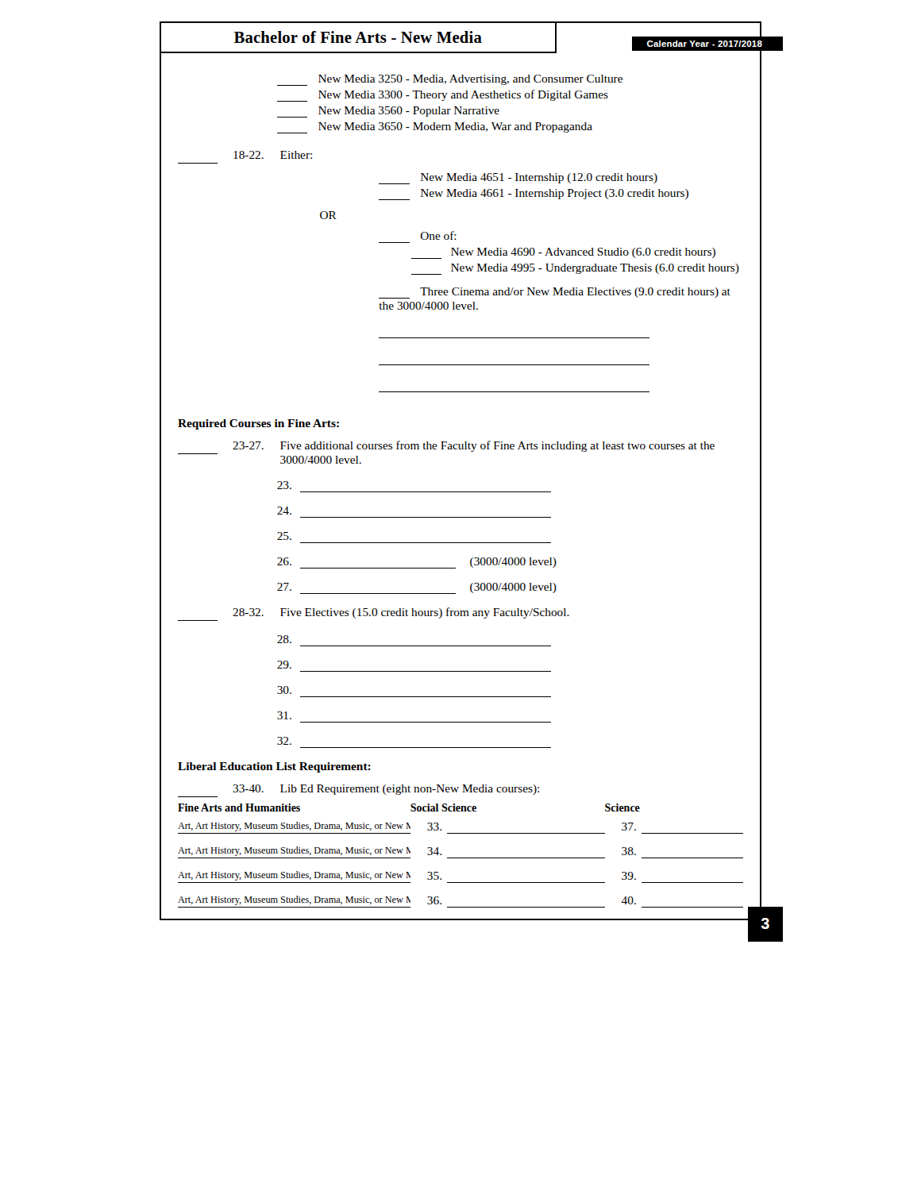Bachelor of Fine Arts - New Media
Calendar Year - 2017/2018
New Media 3250 - Media, Advertising, and Consumer Culture
New Media 3300 - Theory and Aesthetics of Digital Games
New Media 3560 - Popular Narrative
New Media 3650 - Modern Media, War and Propaganda
18-22.
Either:
New Media 4651 - Internship (12.0 credit hours)
New Media 4661 - Internship Project (3.0 credit hours)
OR
One of:
New Media 4690 - Advanced Studio (6.0 credit hours)
New Media 4995 - Undergraduate Thesis (6.0 credit hours)
Three Cinema and/or New Media Electives (9.0 credit hours) at the 3000/4000 level.
Required Courses in Fine Arts:
23-27.
Five additional courses from the Faculty of Fine Arts including at least two courses at the 3000/4000 level.
23.
24.
25.
26. (3000/4000 level)
27. (3000/4000 level)
28-32.
Five Electives (15.0 credit hours) from any Faculty/School.
28.
29.
30.
31.
32.
Liberal Education List Requirement:
33-40.
Lib Ed Requirement (eight non-New Media courses):
Fine Arts and Humanities
Social Science
Science
Art, Art History, Museum Studies, Drama, Music, or New Media
33.
37.
Art, Art History, Museum Studies, Drama, Music, or New Media
34.
38.
Art, Art History, Museum Studies, Drama, Music, or New Media
35.
39.
Art, Art History, Museum Studies, Drama, Music, or New Media
36.
40.
3